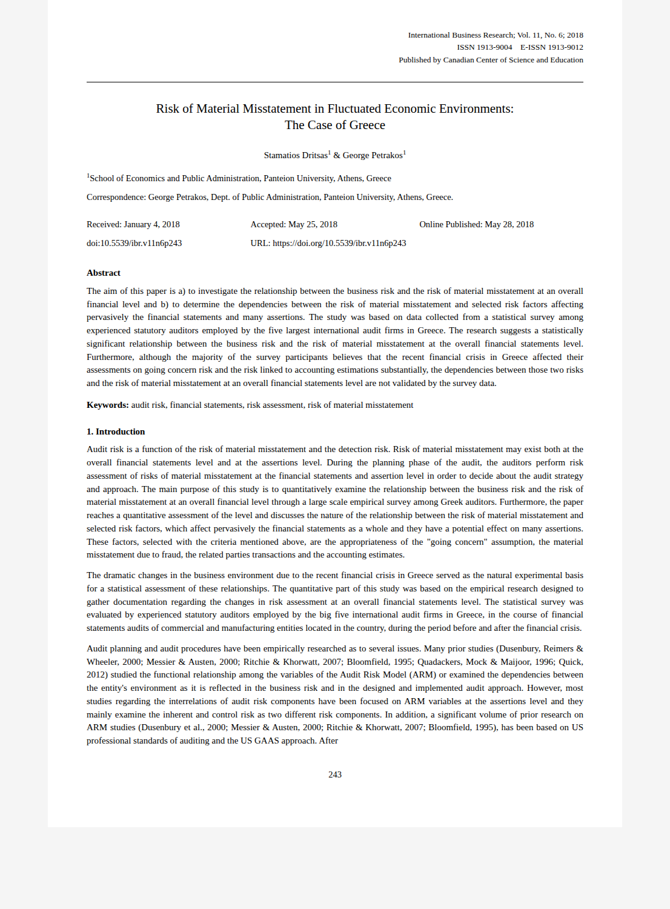International Business Research; Vol. 11, No. 6; 2018 ISSN 1913-9004 E-ISSN 1913-9012 Published by Canadian Center of Science and Education
Risk of Material Misstatement in Fluctuated Economic Environments:
The Case of Greece
Stamatios Dritsas1 & George Petrakos1
1School of Economics and Public Administration, Panteion University, Athens, Greece
Correspondence: George Petrakos, Dept. of Public Administration, Panteion University, Athens, Greece.
| Received: January 4, 2018 | Accepted: May 25, 2018 | Online Published: May 28, 2018 |
| doi:10.5539/ibr.v11n6p243 | URL: https://doi.org/10.5539/ibr.v11n6p243 |
Abstract
The aim of this paper is a) to investigate the relationship between the business risk and the risk of material misstatement at an overall financial level and b) to determine the dependencies between the risk of material misstatement and selected risk factors affecting pervasively the financial statements and many assertions. The study was based on data collected from a statistical survey among experienced statutory auditors employed by the five largest international audit firms in Greece. The research suggests a statistically significant relationship between the business risk and the risk of material misstatement at the overall financial statements level. Furthermore, although the majority of the survey participants believes that the recent financial crisis in Greece affected their assessments on going concern risk and the risk linked to accounting estimations substantially, the dependencies between those two risks and the risk of material misstatement at an overall financial statements level are not validated by the survey data.
Keywords: audit risk, financial statements, risk assessment, risk of material misstatement
1. Introduction
Audit risk is a function of the risk of material misstatement and the detection risk. Risk of material misstatement may exist both at the overall financial statements level and at the assertions level. During the planning phase of the audit, the auditors perform risk assessment of risks of material misstatement at the financial statements and assertion level in order to decide about the audit strategy and approach. The main purpose of this study is to quantitatively examine the relationship between the business risk and the risk of material misstatement at an overall financial level through a large scale empirical survey among Greek auditors. Furthermore, the paper reaches a quantitative assessment of the level and discusses the nature of the relationship between the risk of material misstatement and selected risk factors, which affect pervasively the financial statements as a whole and they have a potential effect on many assertions. These factors, selected with the criteria mentioned above, are the appropriateness of the "going concern" assumption, the material misstatement due to fraud, the related parties transactions and the accounting estimates.
The dramatic changes in the business environment due to the recent financial crisis in Greece served as the natural experimental basis for a statistical assessment of these relationships. The quantitative part of this study was based on the empirical research designed to gather documentation regarding the changes in risk assessment at an overall financial statements level. The statistical survey was evaluated by experienced statutory auditors employed by the big five international audit firms in Greece, in the course of financial statements audits of commercial and manufacturing entities located in the country, during the period before and after the financial crisis.
Audit planning and audit procedures have been empirically researched as to several issues. Many prior studies (Dusenbury, Reimers & Wheeler, 2000; Messier & Austen, 2000; Ritchie & Khorwatt, 2007; Bloomfield, 1995; Quadackers, Mock & Maijoor, 1996; Quick, 2012) studied the functional relationship among the variables of the Audit Risk Model (ARM) or examined the dependencies between the entity's environment as it is reflected in the business risk and in the designed and implemented audit approach. However, most studies regarding the interrelations of audit risk components have been focused on ARM variables at the assertions level and they mainly examine the inherent and control risk as two different risk components. In addition, a significant volume of prior research on ARM studies (Dusenbury et al., 2000; Messier & Austen, 2000; Ritchie & Khorwatt, 2007; Bloomfield, 1995), has been based on US professional standards of auditing and the US GAAS approach. After
243